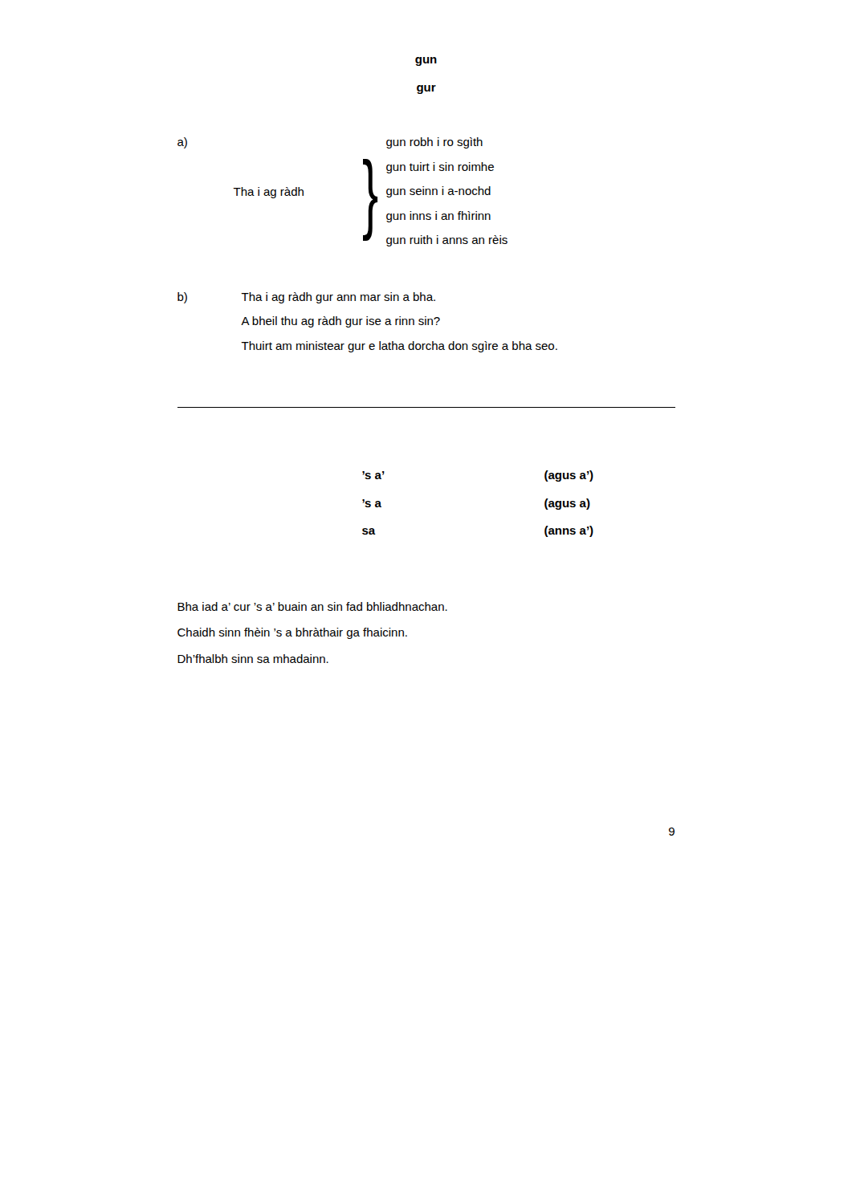gun
gur
a)
Tha i ag ràdh
}
gun robh i ro sgìth
gun tuirt i sin roimhe
gun seinn i a-nochd
gun inns i an fhìrinn
gun ruith i anns an rèis
b)
Tha i ag ràdh gur ann mar sin a bha.
A bheil thu ag ràdh gur ise a rinn sin?
Thuirt am ministear gur e latha dorcha don sgìre a bha seo.
| ’s a’ | (agus a’) |
| ’s a | (agus a) |
| sa | (anns a’) |
Bha iad a’ cur ’s a’ buain an sin fad bhliadhnachan.
Chaidh sinn fhèin ’s a bhràthair ga fhaicinn.
Dh’fhalbh sinn sa mhadainn.
9